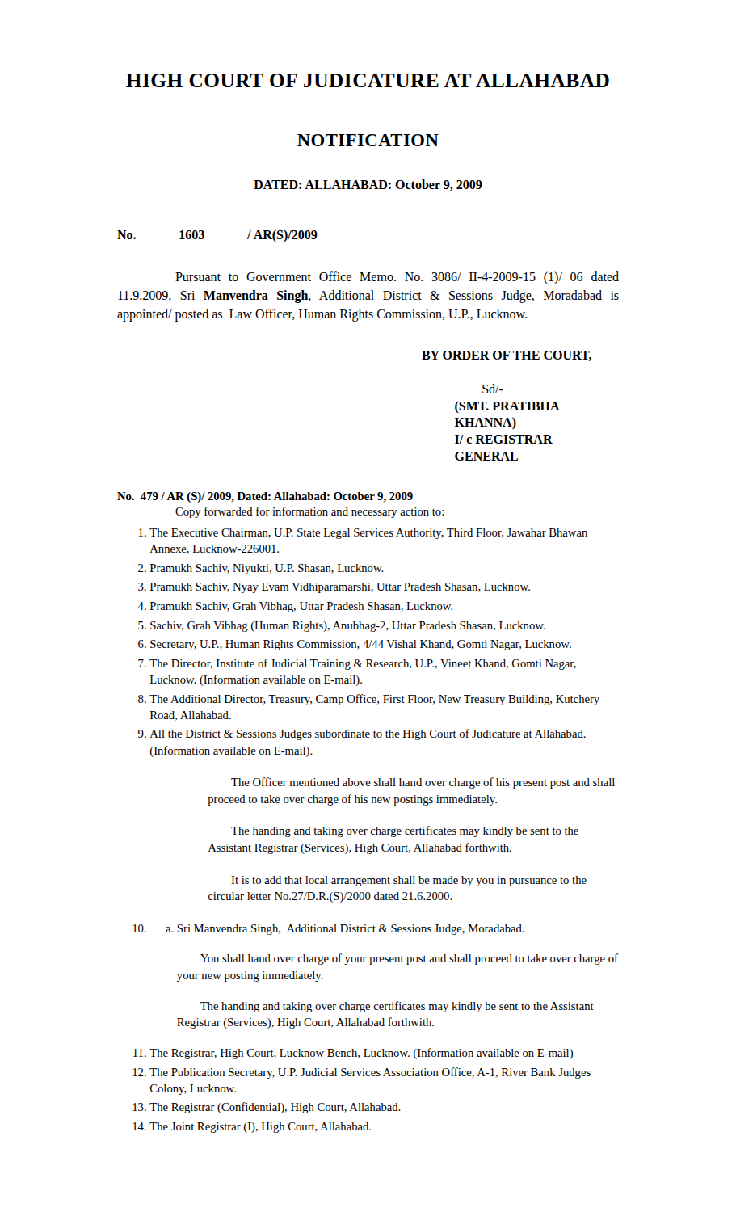HIGH COURT OF JUDICATURE AT ALLAHABAD
NOTIFICATION
DATED: ALLAHABAD: October 9, 2009
No. 1603 / AR(S)/2009
Pursuant to Government Office Memo. No. 3086/ II-4-2009-15 (1)/ 06 dated 11.9.2009, Sri Manvendra Singh, Additional District & Sessions Judge, Moradabad is appointed/ posted as Law Officer, Human Rights Commission, U.P., Lucknow.
BY ORDER OF THE COURT,
Sd/-
(SMT. PRATIBHA KHANNA)
I/ c REGISTRAR GENERAL
No. 479 / AR (S)/ 2009, Dated: Allahabad: October 9, 2009
Copy forwarded for information and necessary action to:
The Executive Chairman, U.P. State Legal Services Authority, Third Floor, Jawahar Bhawan Annexe, Lucknow-226001.
Pramukh Sachiv, Niyukti, U.P. Shasan, Lucknow.
Pramukh Sachiv, Nyay Evam Vidhiparamarshi, Uttar Pradesh Shasan, Lucknow.
Pramukh Sachiv, Grah Vibhag, Uttar Pradesh Shasan, Lucknow.
Sachiv, Grah Vibhag (Human Rights), Anubhag-2, Uttar Pradesh Shasan, Lucknow.
Secretary, U.P., Human Rights Commission, 4/44 Vishal Khand, Gomti Nagar, Lucknow.
The Director, Institute of Judicial Training & Research, U.P., Vineet Khand, Gomti Nagar, Lucknow. (Information available on E-mail).
The Additional Director, Treasury, Camp Office, First Floor, New Treasury Building, Kutchery Road, Allahabad.
All the District & Sessions Judges subordinate to the High Court of Judicature at Allahabad. (Information available on E-mail).
The Officer mentioned above shall hand over charge of his present post and shall proceed to take over charge of his new postings immediately.
The handing and taking over charge certificates may kindly be sent to the Assistant Registrar (Services), High Court, Allahabad forthwith.
It is to add that local arrangement shall be made by you in pursuance to the circular letter No.27/D.R.(S)/2000 dated 21.6.2000.
Sri Manvendra Singh, Additional District & Sessions Judge, Moradabad.
You shall hand over charge of your present post and shall proceed to take over charge of your new posting immediately.
The handing and taking over charge certificates may kindly be sent to the Assistant Registrar (Services), High Court, Allahabad forthwith.
The Registrar, High Court, Lucknow Bench, Lucknow. (Information available on E-mail)
The Publication Secretary, U.P. Judicial Services Association Office, A-1, River Bank Judges Colony, Lucknow.
The Registrar (Confidential), High Court, Allahabad.
The Joint Registrar (I), High Court, Allahabad.